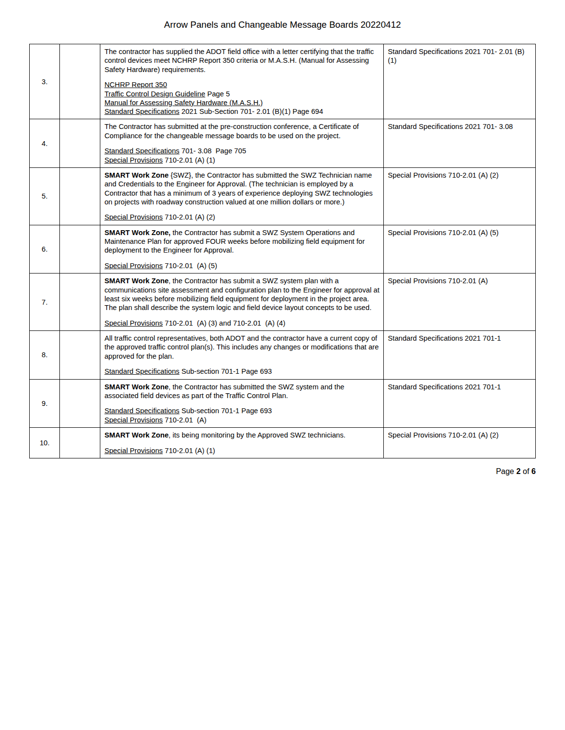Arrow Panels and Changeable Message Boards 20220412
| 3. | | The contractor has supplied the ADOT field office with a letter certifying that the traffic control devices meet NCHRP Report 350 criteria or M.A.S.H. (Manual for Assessing Safety Hardware) requirements. NCHRP Report 350 Traffic Control Design Guideline Page 5 Manual for Assessing Safety Hardware (M.A.S.H.) Standard Specifications 2021 Sub-Section 701- 2.01 (B)(1) Page 694 | Standard Specifications 2021 701- 2.01 (B)(1) |
| 4. | | The Contractor has submitted at the pre-construction conference, a Certificate of Compliance for the changeable message boards to be used on the project. Standard Specifications 701- 3.08 Page 705 Special Provisions 710-2.01 (A) (1) | Standard Specifications 2021 701- 3.08 |
| 5. | | SMART Work Zone {SWZ}, the Contractor has submitted the SWZ Technician name and Credentials to the Engineer for Approval. (The technician is employed by a Contractor that has a minimum of 3 years of experience deploying SWZ technologies on projects with roadway construction valued at one million dollars or more.) Special Provisions 710-2.01 (A) (2) | Special Provisions 710-2.01 (A) (2) |
| 6. | | SMART Work Zone, the Contractor has submit a SWZ System Operations and Maintenance Plan for approved FOUR weeks before mobilizing field equipment for deployment to the Engineer for Approval. Special Provisions 710-2.01 (A) (5) | Special Provisions 710-2.01 (A) (5) |
| 7. | | SMART Work Zone , the Contractor has submit a SWZ system plan with a communications site assessment and configuration plan to the Engineer for approval at least six weeks before mobilizing field equipment for deployment in the project area. The plan shall describe the system logic and field device layout concepts to be used. Special Provisions 710-2.01 (A) (3) and 710-2.01 (A) (4) | Special Provisions 710-2.01 (A) |
| 8. | | All traffic control representatives, both ADOT and the contractor have a current copy of the approved traffic control plan(s). This includes any changes or modifications that are approved for the plan. Standard Specifications Sub-section 701-1 Page 693 | Standard Specifications 2021 701-1 |
| 9. | | SMART Work Zone , the Contractor has submitted the SWZ system and the associated field devices as part of the Traffic Control Plan. Standard Specifications Sub-section 701-1 Page 693 Special Provisions 710-2.01 (A) | Standard Specifications 2021 701-1 |
| 10. | | SMART Work Zone , its being monitoring by the Approved SWZ technicians. Special Provisions 710-2.01 (A) (1) | Special Provisions 710-2.01 (A) (2) |
Page 2 of 6